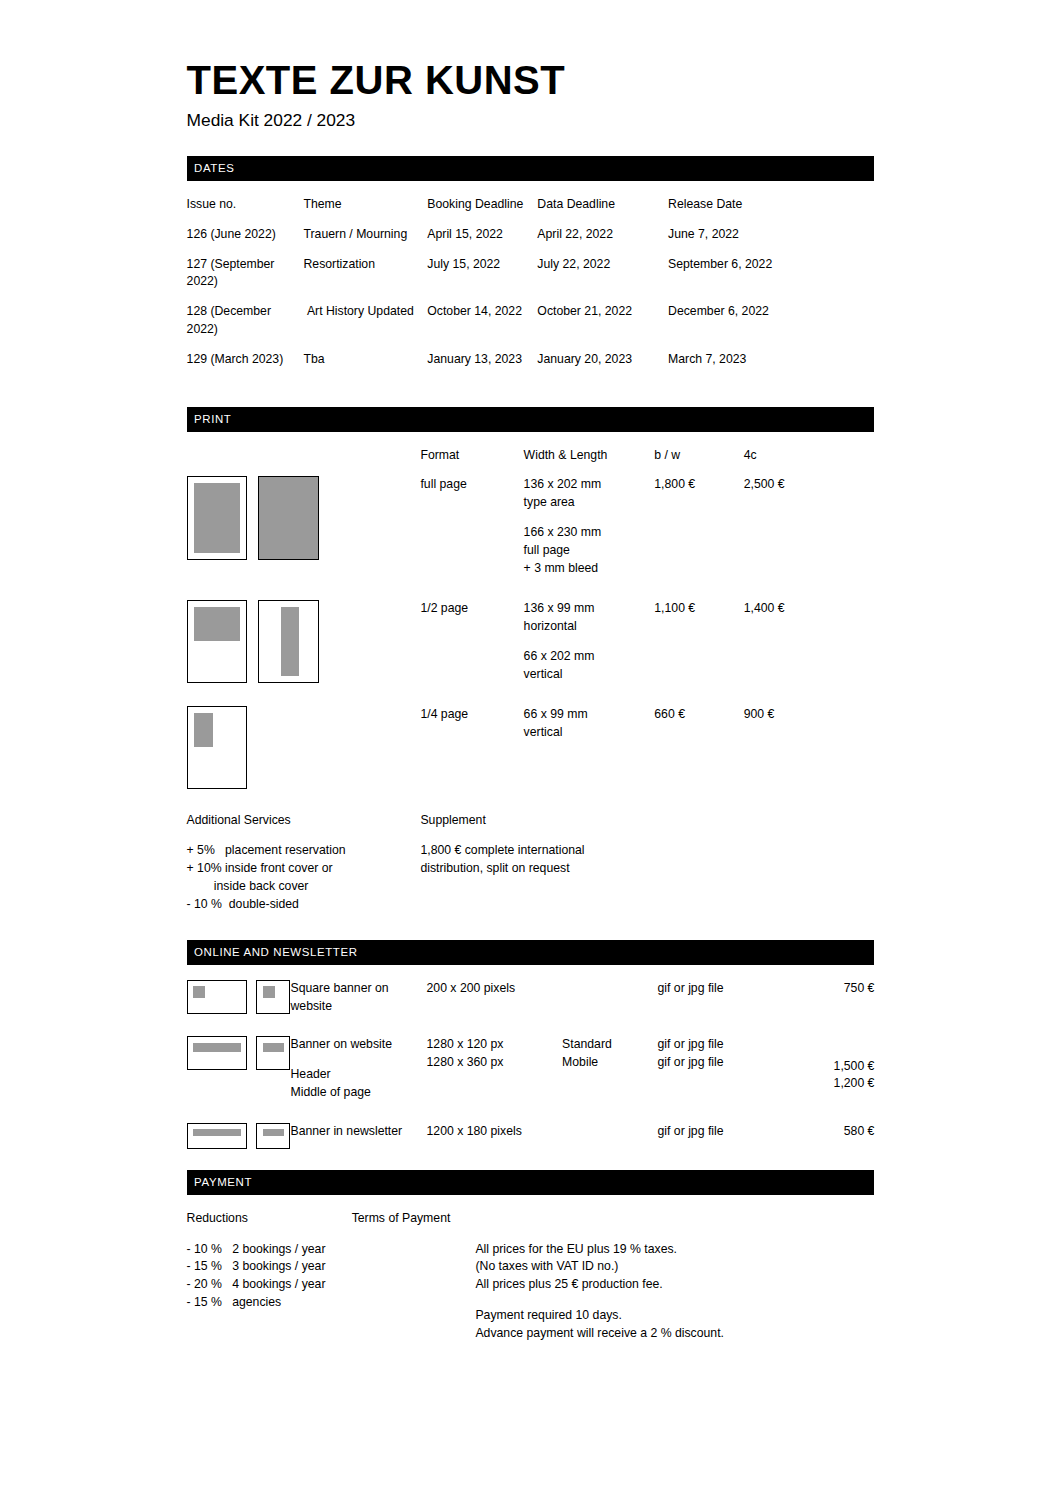TEXTE ZUR KUNST
Media Kit 2022 / 2023
DATES
| Issue no. | Theme | Booking Deadline | Data Deadline | Release Date |
| 126 (June 2022) | Trauern / Mourning | April 15, 2022 | April 22, 2022 | June 7, 2022 |
| 127 (September 2022) | Resortization | July 15, 2022 | July 22, 2022 | September 6, 2022 |
| 128 (December 2022) | Art History Updated | October 14, 2022 | October 21, 2022 | December 6, 2022 |
| 129 (March 2023) | Tba | January 13, 2023 | January 20, 2023 | March 7, 2023 |
PRINT
| | Format | Width & Length | b / w | 4c |
| | full page | 136 x 202 mm type area 166 x 230 mm full page + 3 mm bleed | 1,800 € | 2,500 € |
| | 1/2 page | 136 x 99 mm horizontal 66 x 202 mm vertical | 1,100 € | 1,400 € |
| | 1/4 page | 66 x 99 mm vertical | 660 € | 900 € |
| Additional Services | Supplement |
| + 5% placement reservation + 10% inside front cover or inside back cover - 10 % double-sided | 1,800 € complete international distribution, split on request |
ONLINE AND NEWSLETTER
| | Square banner on website | 200 x 200 pixels | | gif or jpg file | 750 € |
| | Banner on website Header Middle of page | 1280 x 120 px 1280 x 360 px | Standard Mobile | gif or jpg file gif or jpg file | 1,500 € 1,200 € |
| | Banner in newsletter | 1200 x 180 pixels | | gif or jpg file | 580 € |
PAYMENT
| Reductions | Terms of Payment | |
| - 10 % 2 bookings / year - 15 % 3 bookings / year - 20 % 4 bookings / year - 15 % agencies | | All prices for the EU plus 19 % taxes. (No taxes with VAT ID no.) All prices plus 25 € production fee. Payment required 10 days. Advance payment will receive a 2 % discount. |